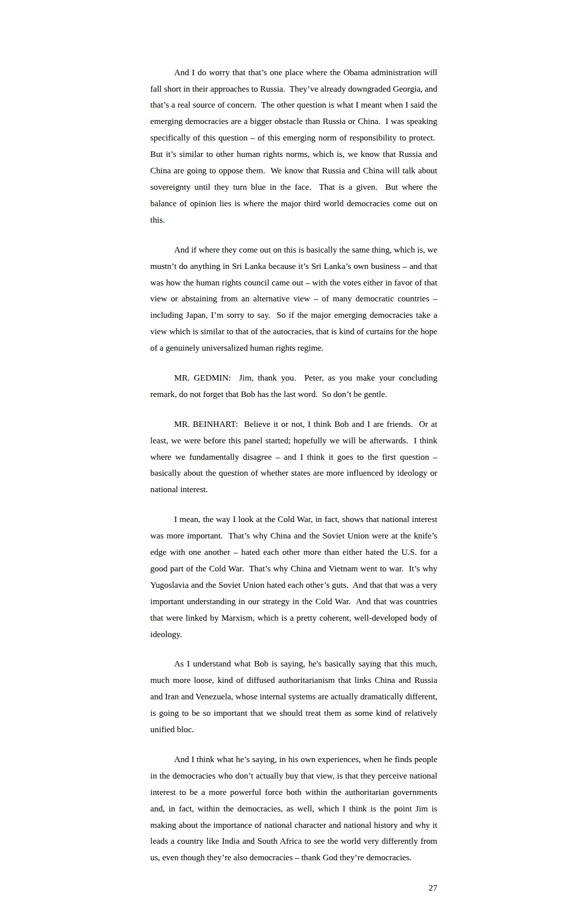And I do worry that that’s one place where the Obama administration will fall short in their approaches to Russia. They’ve already downgraded Georgia, and that’s a real source of concern. The other question is what I meant when I said the emerging democracies are a bigger obstacle than Russia or China. I was speaking specifically of this question – of this emerging norm of responsibility to protect. But it’s similar to other human rights norms, which is, we know that Russia and China are going to oppose them. We know that Russia and China will talk about sovereignty until they turn blue in the face. That is a given. But where the balance of opinion lies is where the major third world democracies come out on this.
And if where they come out on this is basically the same thing, which is, we mustn’t do anything in Sri Lanka because it’s Sri Lanka’s own business – and that was how the human rights council came out – with the votes either in favor of that view or abstaining from an alternative view – of many democratic countries – including Japan, I’m sorry to say. So if the major emerging democracies take a view which is similar to that of the autocracies, that is kind of curtains for the hope of a genuinely universalized human rights regime.
MR. GEDMIN: Jim, thank you. Peter, as you make your concluding remark, do not forget that Bob has the last word. So don’t be gentle.
MR. BEINHART: Believe it or not, I think Bob and I are friends. Or at least, we were before this panel started; hopefully we will be afterwards. I think where we fundamentally disagree – and I think it goes to the first question – basically about the question of whether states are more influenced by ideology or national interest.
I mean, the way I look at the Cold War, in fact, shows that national interest was more important. That’s why China and the Soviet Union were at the knife’s edge with one another – hated each other more than either hated the U.S. for a good part of the Cold War. That’s why China and Vietnam went to war. It’s why Yugoslavia and the Soviet Union hated each other’s guts. And that that was a very important understanding in our strategy in the Cold War. And that was countries that were linked by Marxism, which is a pretty coherent, well-developed body of ideology.
As I understand what Bob is saying, he's basically saying that this much, much more loose, kind of diffused authoritarianism that links China and Russia and Iran and Venezuela, whose internal systems are actually dramatically different, is going to be so important that we should treat them as some kind of relatively unified bloc.
And I think what he’s saying, in his own experiences, when he finds people in the democracies who don’t actually buy that view, is that they perceive national interest to be a more powerful force both within the authoritarian governments and, in fact, within the democracies, as well, which I think is the point Jim is making about the importance of national character and national history and why it leads a country like India and South Africa to see the world very differently from us, even though they’re also democracies – thank God they’re democracies.
27